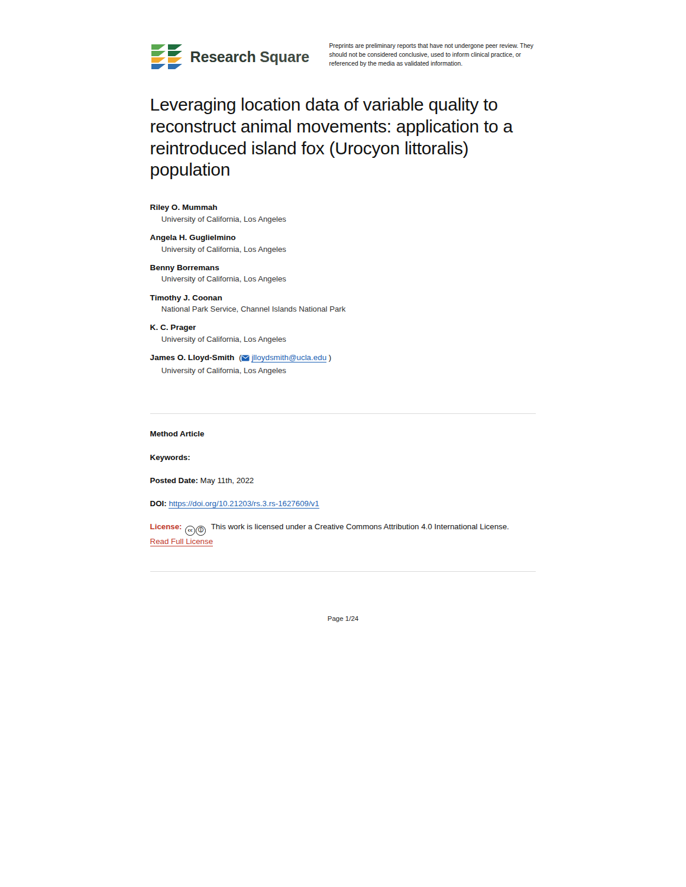Research Square
Preprints are preliminary reports that have not undergone peer review. They should not be considered conclusive, used to inform clinical practice, or referenced by the media as validated information.
Leveraging location data of variable quality to reconstruct animal movements: application to a reintroduced island fox (Urocyon littoralis) population
Riley O. Mummah
University of California, Los Angeles
Angela H. Guglielmino
University of California, Los Angeles
Benny Borremans
University of California, Los Angeles
Timothy J. Coonan
National Park Service, Channel Islands National Park
K. C. Prager
University of California, Los Angeles
James O. Lloyd-Smith ( jlloydsmith@ucla.edu )
University of California, Los Angeles
Method Article
Keywords:
Posted Date: May 11th, 2022
DOI: https://doi.org/10.21203/rs.3.rs-1627609/v1
License: ccⓘ This work is licensed under a Creative Commons Attribution 4.0 International License.
Read Full License
Page 1/24